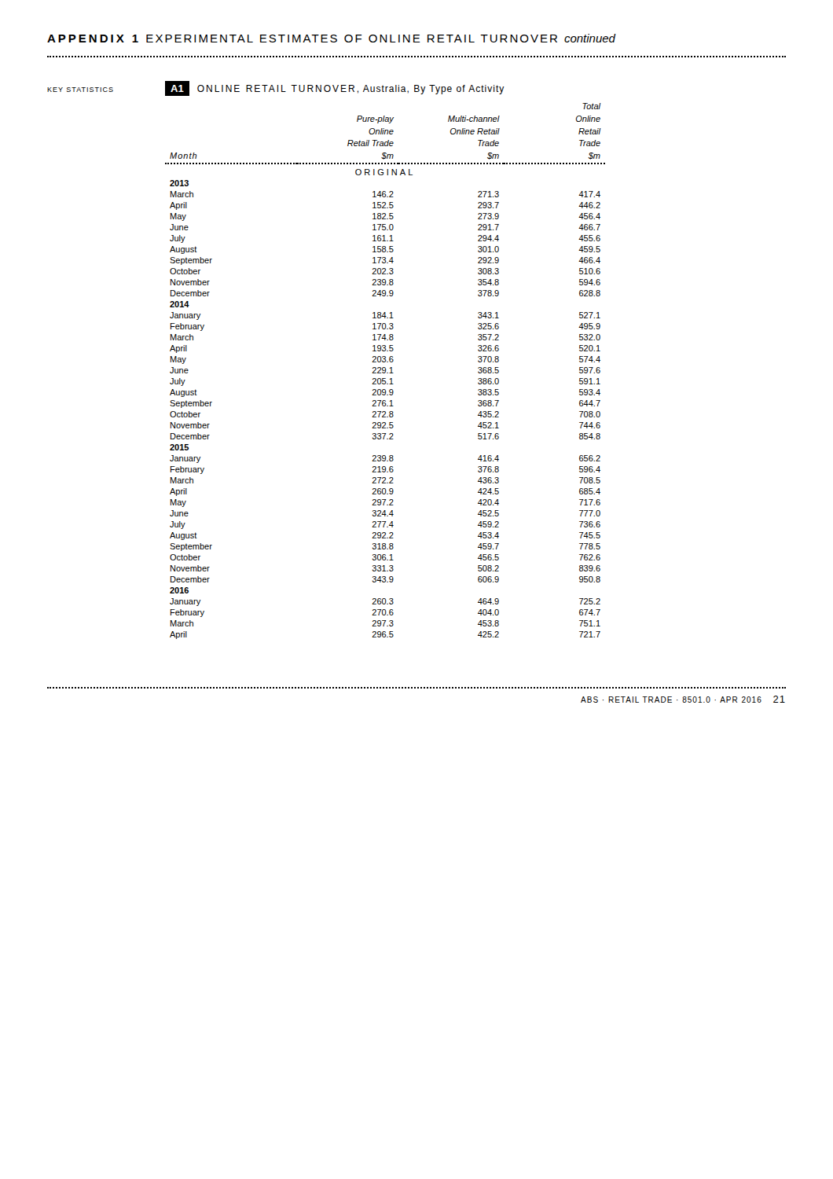APPENDIX 1 EXPERIMENTAL ESTIMATES OF ONLINE RETAIL TURNOVER continued
KEY STATISTICS
A1 ONLINE RETAIL TURNOVER, Australia, By Type of Activity
| | | | Total |
| --- | --- | --- | --- |
| | Pure-play | Multi-channel | Online |
| | Online | Online Retail | Retail |
| | Retail Trade | Trade | Trade |
| Month | $m | $m | $m |
| ORIGINAL |
| 2013 |
| March | 146.2 | 271.3 | 417.4 |
| April | 152.5 | 293.7 | 446.2 |
| May | 182.5 | 273.9 | 456.4 |
| June | 175.0 | 291.7 | 466.7 |
| July | 161.1 | 294.4 | 455.6 |
| August | 158.5 | 301.0 | 459.5 |
| September | 173.4 | 292.9 | 466.4 |
| October | 202.3 | 308.3 | 510.6 |
| November | 239.8 | 354.8 | 594.6 |
| December | 249.9 | 378.9 | 628.8 |
| 2014 |
| January | 184.1 | 343.1 | 527.1 |
| February | 170.3 | 325.6 | 495.9 |
| March | 174.8 | 357.2 | 532.0 |
| April | 193.5 | 326.6 | 520.1 |
| May | 203.6 | 370.8 | 574.4 |
| June | 229.1 | 368.5 | 597.6 |
| July | 205.1 | 386.0 | 591.1 |
| August | 209.9 | 383.5 | 593.4 |
| September | 276.1 | 368.7 | 644.7 |
| October | 272.8 | 435.2 | 708.0 |
| November | 292.5 | 452.1 | 744.6 |
| December | 337.2 | 517.6 | 854.8 |
| 2015 |
| January | 239.8 | 416.4 | 656.2 |
| February | 219.6 | 376.8 | 596.4 |
| March | 272.2 | 436.3 | 708.5 |
| April | 260.9 | 424.5 | 685.4 |
| May | 297.2 | 420.4 | 717.6 |
| June | 324.4 | 452.5 | 777.0 |
| July | 277.4 | 459.2 | 736.6 |
| August | 292.2 | 453.4 | 745.5 |
| September | 318.8 | 459.7 | 778.5 |
| October | 306.1 | 456.5 | 762.6 |
| November | 331.3 | 508.2 | 839.6 |
| December | 343.9 | 606.9 | 950.8 |
| 2016 |
| January | 260.3 | 464.9 | 725.2 |
| February | 270.6 | 404.0 | 674.7 |
| March | 297.3 | 453.8 | 751.1 |
| April | 296.5 | 425.2 | 721.7 |
ABS · RETAIL TRADE · 8501.0 · APR 2016 21